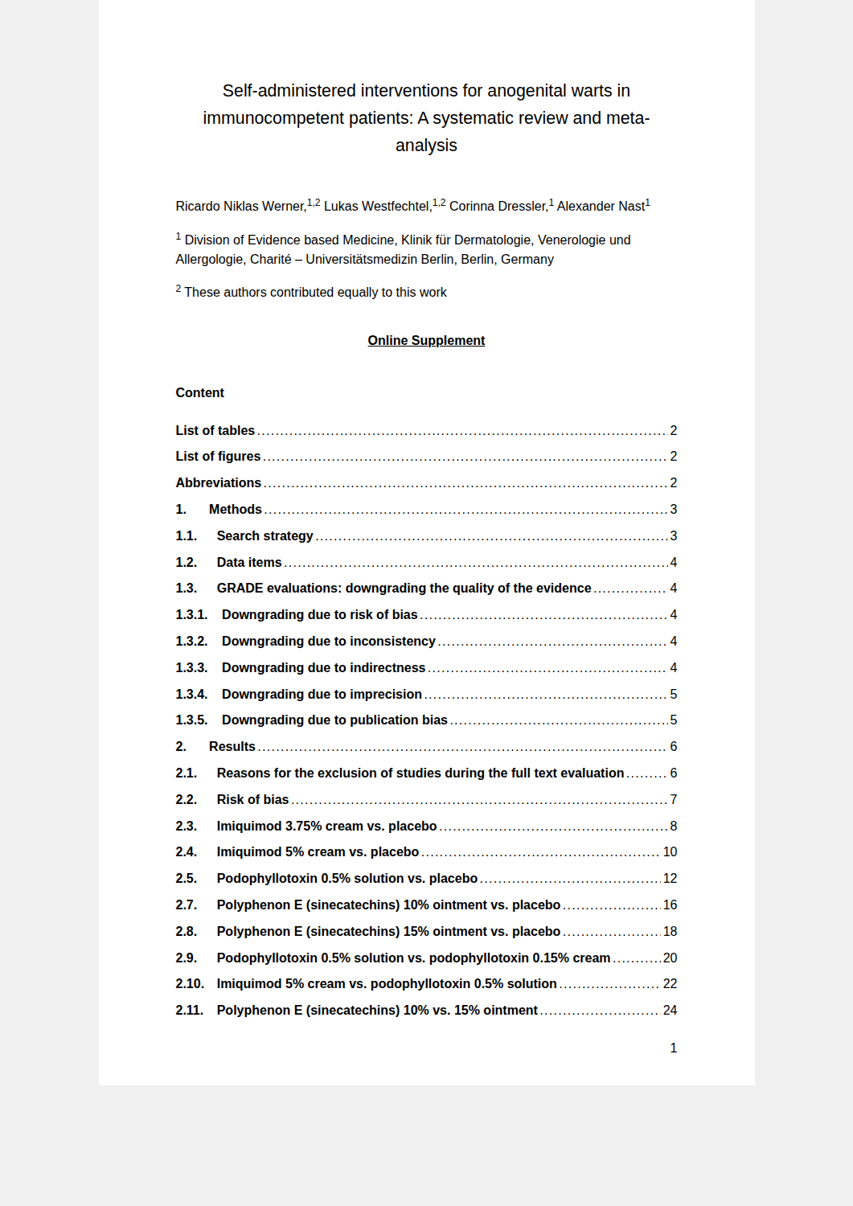Self-administered interventions for anogenital warts in immunocompetent patients: A systematic review and meta-analysis
Ricardo Niklas Werner,1,2 Lukas Westfechtel,1,2 Corinna Dressler,1 Alexander Nast1
1 Division of Evidence based Medicine, Klinik für Dermatologie, Venerologie und Allergologie, Charité – Universitätsmedizin Berlin, Berlin, Germany
2 These authors contributed equally to this work
Online Supplement
Content
List of tables.................................................................................................................................. 2
List of figures................................................................................................................................. 2
Abbreviations................................................................................................................................. 2
1. Methods......................................................................................................................................... 3
1.1. Search strategy......................................................................................................................... 3
1.2. Data items.................................................................................................................................. 4
1.3. GRADE evaluations: downgrading the quality of the evidence................................ 4
1.3.1. Downgrading due to risk of bias.................................................................................. 4
1.3.2. Downgrading due to inconsistency........................................................................... 4
1.3.3. Downgrading due to indirectness.............................................................................. 4
1.3.4. Downgrading due to imprecision............................................................................... 5
1.3.5. Downgrading due to publication bias........................................................................ 5
2. Results........................................................................................................................................... 6
2.1. Reasons for the exclusion of studies during the full text evaluation....................... 6
2.2. Risk of bias................................................................................................................................. 7
2.3. Imiquimod 3.75% cream vs. placebo............................................................................. 8
2.4. Imiquimod 5% cream vs. placebo................................................................................... 10
2.5. Podophyllotoxin 0.5% solution vs. placebo................................................................ 12
2.7. Polyphenon E (sinecatechins) 10% ointment vs. placebo....................................... 16
2.8. Polyphenon E (sinecatechins) 15% ointment vs. placebo....................................... 18
2.9. Podophyllotoxin 0.5% solution vs. podophyllotoxin 0.15% cream......................... 20
2.10. Imiquimod 5% cream vs. podophyllotoxin 0.5% solution..................................... 22
2.11. Polyphenon E (sinecatechins) 10% vs. 15% ointment.......................................... 24
1